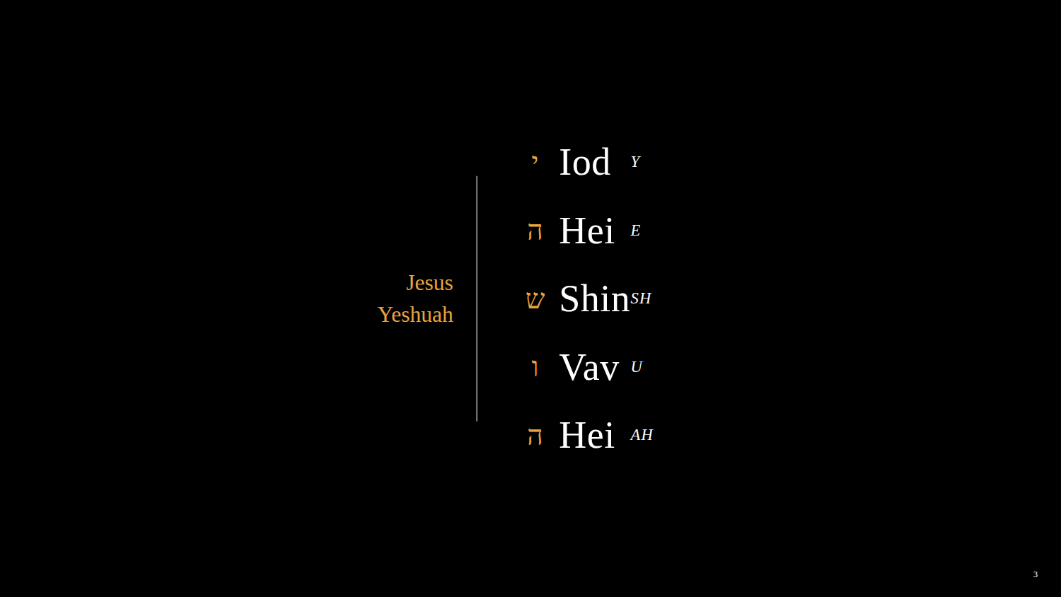Jesus
Yeshuah
| י | Iod | Y |
| ה | Hei | E |
| ש | Shin | SH |
| ו | Vav | U |
| ה | Hei | AH |
3